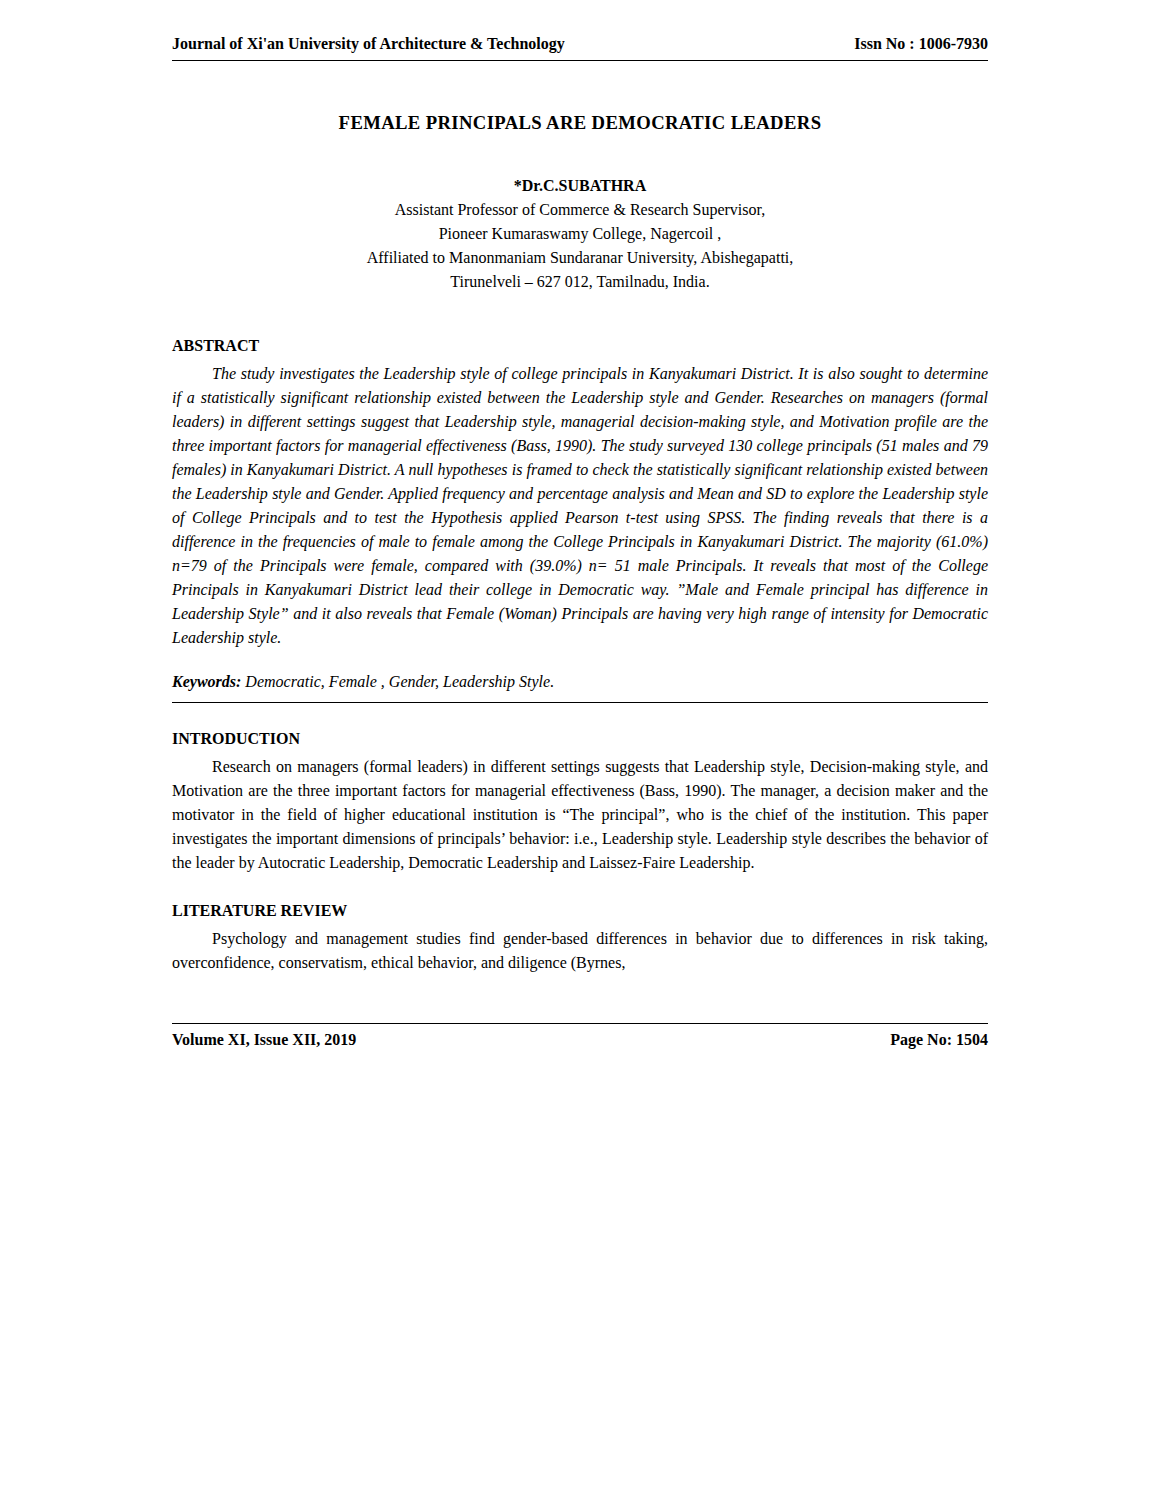Journal of Xi'an University of Architecture & Technology Issn No : 1006-7930
Female Principals are Democratic Leaders
*Dr.C.SUBATHRA
Assistant Professor of Commerce & Research Supervisor,
Pioneer Kumaraswamy College, Nagercoil ,
Affiliated to Manonmaniam Sundaranar University, Abishegapatti,
Tirunelveli – 627 012, Tamilnadu, India.
Abstract
The study investigates the Leadership style of college principals in Kanyakumari District. It is also sought to determine if a statistically significant relationship existed between the Leadership style and Gender. Researches on managers (formal leaders) in different settings suggest that Leadership style, managerial decision-making style, and Motivation profile are the three important factors for managerial effectiveness (Bass, 1990). The study surveyed 130 college principals (51 males and 79 females) in Kanyakumari District. A null hypotheses is framed to check the statistically significant relationship existed between the Leadership style and Gender. Applied frequency and percentage analysis and Mean and SD to explore the Leadership style of College Principals and to test the Hypothesis applied Pearson t-test using SPSS. The finding reveals that there is a difference in the frequencies of male to female among the College Principals in Kanyakumari District. The majority (61.0%) n=79 of the Principals were female, compared with (39.0%) n= 51 male Principals. It reveals that most of the College Principals in Kanyakumari District lead their college in Democratic way. ”Male and Female principal has difference in Leadership Style” and it also reveals that Female (Woman) Principals are having very high range of intensity for Democratic Leadership style.
Keywords: Democratic, Female , Gender, Leadership Style.
Introduction
Research on managers (formal leaders) in different settings suggests that Leadership style, Decision-making style, and Motivation are the three important factors for managerial effectiveness (Bass, 1990). The manager, a decision maker and the motivator in the field of higher educational institution is “The principal”, who is the chief of the institution. This paper investigates the important dimensions of principals’ behavior: i.e., Leadership style. Leadership style describes the behavior of the leader by Autocratic Leadership, Democratic Leadership and Laissez-Faire Leadership.
Literature Review
Psychology and management studies find gender-based differences in behavior due to differences in risk taking, overconfidence, conservatism, ethical behavior, and diligence (Byrnes,
Volume XI, Issue XII, 2019 Page No: 1504